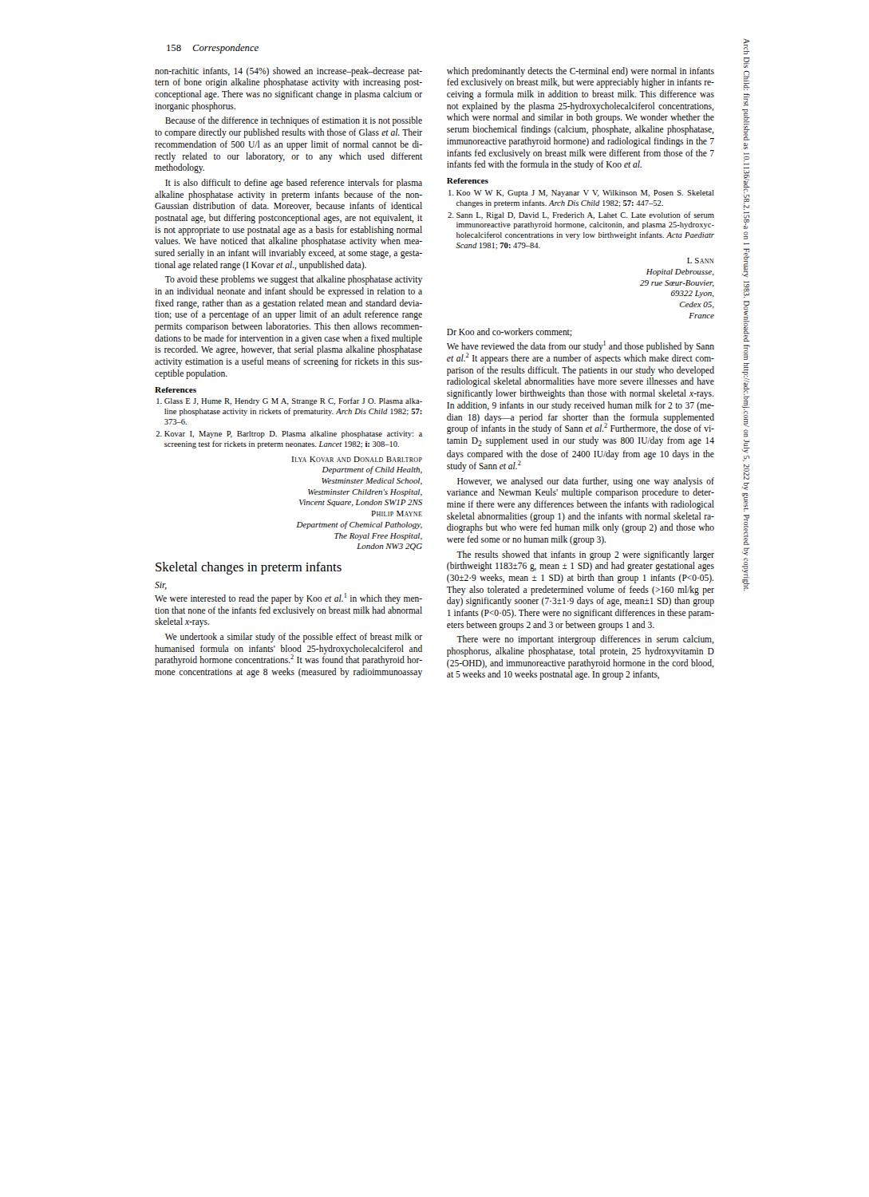Arch Dis Child: first published as 10.1136/adc.58.2.158-a on 1 February 1983. Downloaded from http://adc.bmj.com/ on July 5, 2022 by guest. Protected by copyright.
158 Correspondence
non-rachitic infants, 14 (54%) showed an increase–peak–decrease pattern of bone origin alkaline phosphatase activity with increasing postconceptional age. There was no significant change in plasma calcium or inorganic phosphorus.
Because of the difference in techniques of estimation it is not possible to compare directly our published results with those of Glass et al. Their recommendation of 500 U/l as an upper limit of normal cannot be directly related to our laboratory, or to any which used different methodology.
It is also difficult to define age based reference intervals for plasma alkaline phosphatase activity in preterm infants because of the non-Gaussian distribution of data. Moreover, because infants of identical postnatal age, but differing postconceptional ages, are not equivalent, it is not appropriate to use postnatal age as a basis for establishing normal values. We have noticed that alkaline phosphatase activity when measured serially in an infant will invariably exceed, at some stage, a gestational age related range (I Kovar et al., unpublished data).
To avoid these problems we suggest that alkaline phosphatase activity in an individual neonate and infant should be expressed in relation to a fixed range, rather than as a gestation related mean and standard deviation; use of a percentage of an upper limit of an adult reference range permits comparison between laboratories. This then allows recommendations to be made for intervention in a given case when a fixed multiple is recorded. We agree, however, that serial plasma alkaline phosphatase activity estimation is a useful means of screening for rickets in this susceptible population.
References
Glass E J, Hume R, Hendry G M A, Strange R C, Forfar J O. Plasma alkaline phosphatase activity in rickets of prematurity. Arch Dis Child 1982; 57: 373–6.
Kovar I, Mayne P, Barltrop D. Plasma alkaline phosphatase activity: a screening test for rickets in preterm neonates. Lancet 1982; i: 308–10.
Ilya Kovar and Donald Barltrop
Department of Child Health,
Westminster Medical School,
Westminster Children's Hospital,
Vincent Square, London SW1P 2NS
Philip Mayne
Department of Chemical Pathology,
The Royal Free Hospital,
London NW3 2QG
Skeletal changes in preterm infants
Sir,
We were interested to read the paper by Koo et al.1 in which they mention that none of the infants fed exclusively on breast milk had abnormal skeletal x-rays.
We undertook a similar study of the possible effect of breast milk or humanised formula on infants' blood 25-hydroxycholecalciferol and parathyroid hormone concentrations.2 It was found that parathyroid hormone concentrations at age 8 weeks (measured by radioimmunoassay which predominantly detects the C-terminal end) were normal in infants fed exclusively on breast milk, but were appreciably higher in infants receiving a formula milk in addition to breast milk. This difference was not explained by the plasma 25-hydroxycholecalciferol concentrations, which were normal and similar in both groups. We wonder whether the serum biochemical findings (calcium, phosphate, alkaline phosphatase, immunoreactive parathyroid hormone) and radiological findings in the 7 infants fed exclusively on breast milk were different from those of the 7 infants fed with the formula in the study of Koo et al.
References
Koo W W K, Gupta J M, Nayanar V V, Wilkinson M, Posen S. Skeletal changes in preterm infants. Arch Dis Child 1982; 57: 447–52.
Sann L, Rigal D, David L, Frederich A, Lahet C. Late evolution of serum immunoreactive parathyroid hormone, calcitonin, and plasma 25-hydroxycholecalciferol concentrations in very low birthweight infants. Acta Paediatr Scand 1981; 70: 479–84.
L Sann
Hopital Debrousse,
29 rue Sœur-Bouvier,
69322 Lyon,
Cedex 05,
France
Dr Koo and co-workers comment;
We have reviewed the data from our study1 and those published by Sann et al.2 It appears there are a number of aspects which make direct comparison of the results difficult. The patients in our study who developed radiological skeletal abnormalities have more severe illnesses and have significantly lower birthweights than those with normal skeletal x-rays. In addition, 9 infants in our study received human milk for 2 to 37 (median 18) days—a period far shorter than the formula supplemented group of infants in the study of Sann et al.2 Furthermore, the dose of vitamin D2 supplement used in our study was 800 IU/day from age 14 days compared with the dose of 2400 IU/day from age 10 days in the study of Sann et al.2
However, we analysed our data further, using one way analysis of variance and Newman Keuls' multiple comparison procedure to determine if there were any differences between the infants with radiological skeletal abnormalities (group 1) and the infants with normal skeletal radiographs but who were fed human milk only (group 2) and those who were fed some or no human milk (group 3).
The results showed that infants in group 2 were significantly larger (birthweight 1183±76 g, mean ± 1 SD) and had greater gestational ages (30±2·9 weeks, mean ± 1 SD) at birth than group 1 infants (P<0·05). They also tolerated a predetermined volume of feeds (>160 ml/kg per day) significantly sooner (7·3±1·9 days of age, mean±1 SD) than group 1 infants (P<0·05). There were no significant differences in these parameters between groups 2 and 3 or between groups 1 and 3.
There were no important intergroup differences in serum calcium, phosphorus, alkaline phosphatase, total protein, 25 hydroxyvitamin D (25-OHD), and immunoreactive parathyroid hormone in the cord blood, at 5 weeks and 10 weeks postnatal age. In group 2 infants,